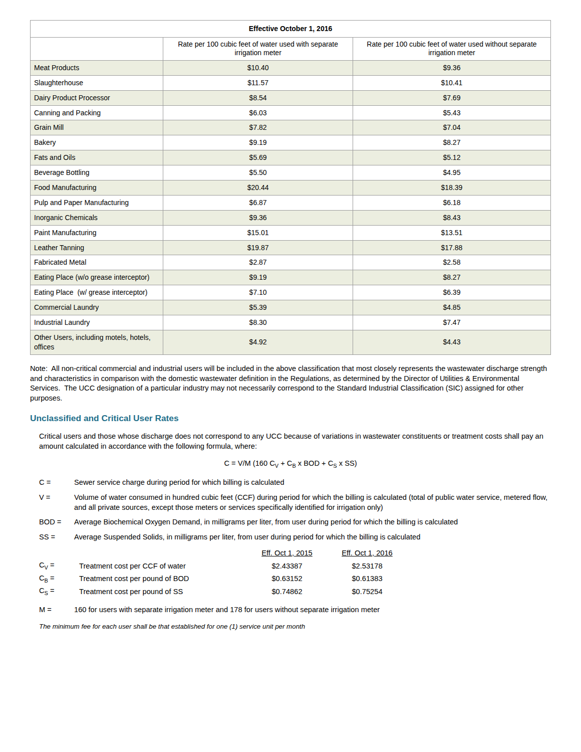| Effective October 1, 2016 |
| --- |
| | Rate per 100 cubic feet of water used with separate irrigation meter | Rate per 100 cubic feet of water used without separate irrigation meter |
| Meat Products | $10.40 | $9.36 |
| Slaughterhouse | $11.57 | $10.41 |
| Dairy Product Processor | $8.54 | $7.69 |
| Canning and Packing | $6.03 | $5.43 |
| Grain Mill | $7.82 | $7.04 |
| Bakery | $9.19 | $8.27 |
| Fats and Oils | $5.69 | $5.12 |
| Beverage Bottling | $5.50 | $4.95 |
| Food Manufacturing | $20.44 | $18.39 |
| Pulp and Paper Manufacturing | $6.87 | $6.18 |
| Inorganic Chemicals | $9.36 | $8.43 |
| Paint Manufacturing | $15.01 | $13.51 |
| Leather Tanning | $19.87 | $17.88 |
| Fabricated Metal | $2.87 | $2.58 |
| Eating Place (w/o grease interceptor) | $9.19 | $8.27 |
| Eating Place (w/ grease interceptor) | $7.10 | $6.39 |
| Commercial Laundry | $5.39 | $4.85 |
| Industrial Laundry | $8.30 | $7.47 |
| Other Users, including motels, hotels, offices | $4.92 | $4.43 |
Note: All non-critical commercial and industrial users will be included in the above classification that most closely represents the wastewater discharge strength and characteristics in comparison with the domestic wastewater definition in the Regulations, as determined by the Director of Utilities & Environmental Services. The UCC designation of a particular industry may not necessarily correspond to the Standard Industrial Classification (SIC) assigned for other purposes.
Unclassified and Critical User Rates
Critical users and those whose discharge does not correspond to any UCC because of variations in wastewater constituents or treatment costs shall pay an amount calculated in accordance with the following formula, where:
C = V/M (160 CV + CB x BOD + CS x SS)
C =
Sewer service charge during period for which billing is calculated
V =
Volume of water consumed in hundred cubic feet (CCF) during period for which the billing is calculated (total of public water service, metered flow, and all private sources, except those meters or services specifically identified for irrigation only)
BOD =
Average Biochemical Oxygen Demand, in milligrams per liter, from user during period for which the billing is calculated
SS =
Average Suspended Solids, in milligrams per liter, from user during period for which the billing is calculated
| | | Eff. Oct 1, 2015 | Eff. Oct 1, 2016 |
| C V = | Treatment cost per CCF of water | $2.43387 | $2.53178 |
| C B = | Treatment cost per pound of BOD | $0.63152 | $0.61383 |
| C S = | Treatment cost per pound of SS | $0.74862 | $0.75254 |
M =
160 for users with separate irrigation meter and 178 for users without separate irrigation meter
The minimum fee for each user shall be that established for one (1) service unit per month